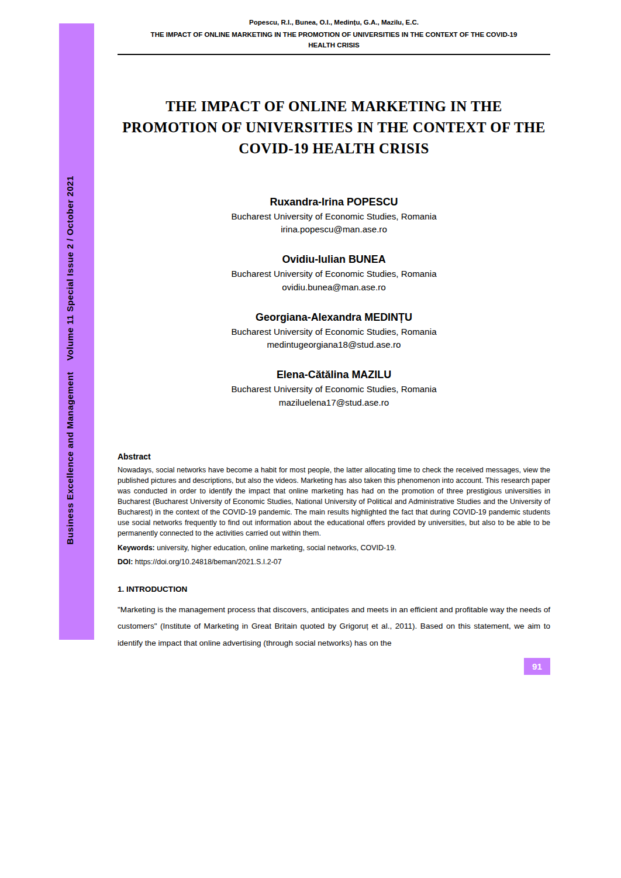Business Excellence and Management Volume 11 Special Issue 2 / October 2021
Popescu, R.I., Bunea, O.I., Medințu, G.A., Mazilu, E.C.
THE IMPACT OF ONLINE MARKETING IN THE PROMOTION OF UNIVERSITIES IN THE CONTEXT OF THE COVID-19
HEALTH CRISIS
THE IMPACT OF ONLINE MARKETING IN THE PROMOTION OF UNIVERSITIES IN THE CONTEXT OF THE COVID-19 HEALTH CRISIS
Ruxandra-Irina POPESCU Bucharest University of Economic Studies, Romania irina.popescu@man.ase.ro
Ovidiu-Iulian BUNEA Bucharest University of Economic Studies, Romania ovidiu.bunea@man.ase.ro
Georgiana-Alexandra MEDINȚU Bucharest University of Economic Studies, Romania medintugeorgiana18@stud.ase.ro
Elena-Cătălina MAZILU Bucharest University of Economic Studies, Romania maziluelena17@stud.ase.ro
Abstract
Nowadays, social networks have become a habit for most people, the latter allocating time to check the received messages, view the published pictures and descriptions, but also the videos. Marketing has also taken this phenomenon into account. This research paper was conducted in order to identify the impact that online marketing has had on the promotion of three prestigious universities in Bucharest (Bucharest University of Economic Studies, National University of Political and Administrative Studies and the University of Bucharest) in the context of the COVID-19 pandemic. The main results highlighted the fact that during COVID-19 pandemic students use social networks frequently to find out information about the educational offers provided by universities, but also to be able to be permanently connected to the activities carried out within them.
Keywords: university, higher education, online marketing, social networks, COVID-19.
DOI: https://doi.org/10.24818/beman/2021.S.I.2-07
1. INTRODUCTION
"Marketing is the management process that discovers, anticipates and meets in an efficient and profitable way the needs of customers" (Institute of Marketing in Great Britain quoted by Grigoruț et al., 2011). Based on this statement, we aim to identify the impact that online advertising (through social networks) has on the
91